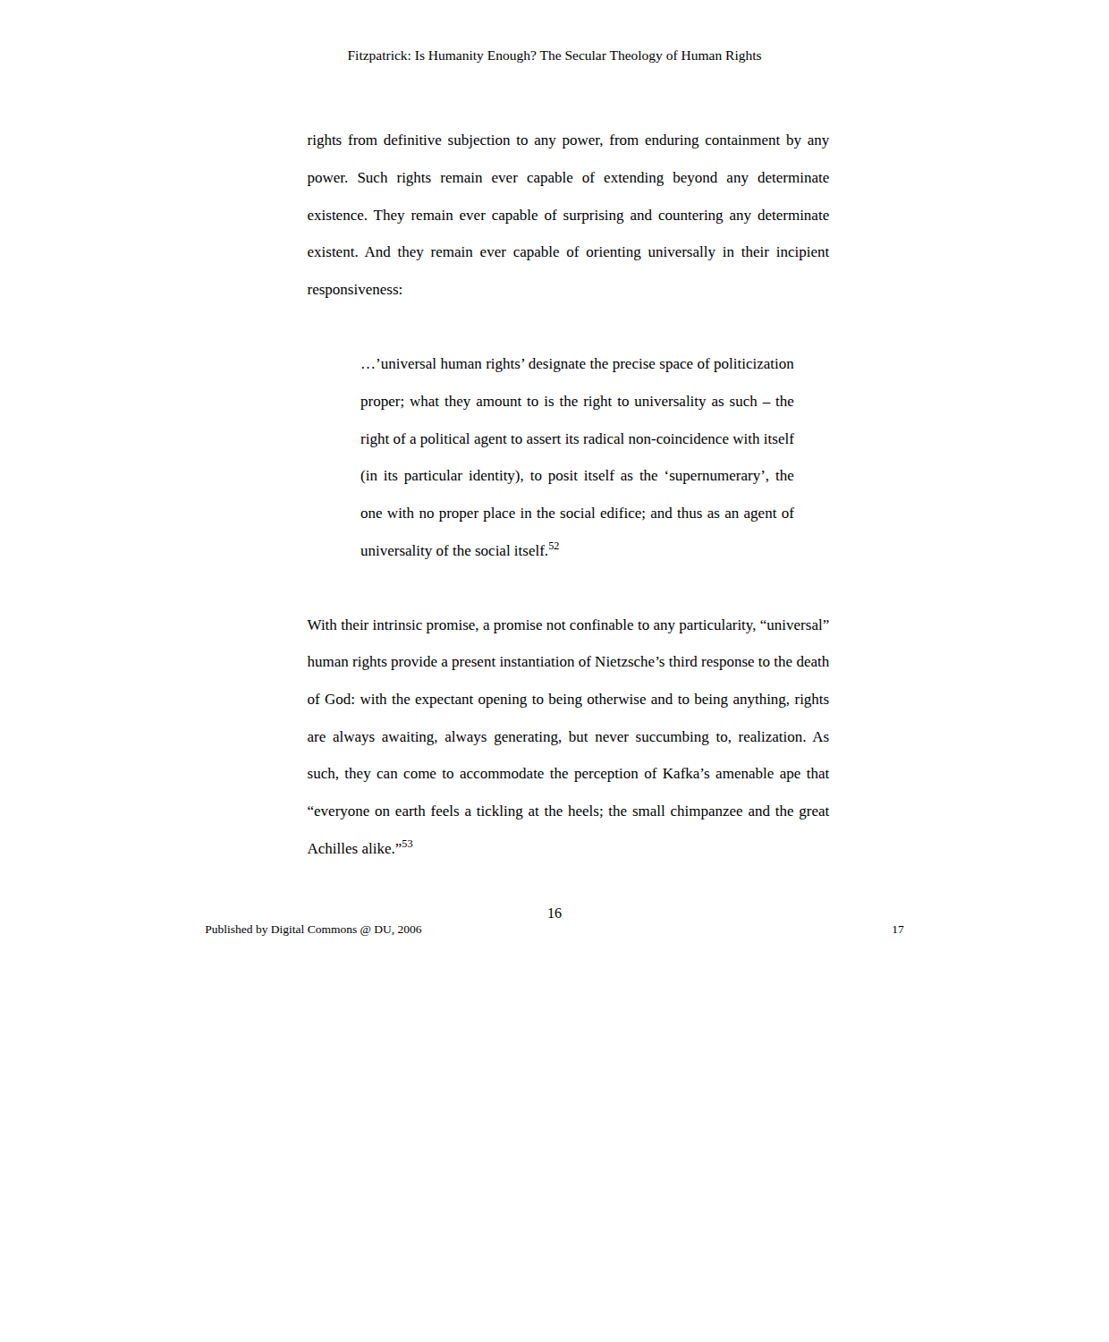Fitzpatrick: Is Humanity Enough? The Secular Theology of Human Rights
rights from definitive subjection to any power, from enduring containment by any power. Such rights remain ever capable of extending beyond any determinate existence. They remain ever capable of surprising and countering any determinate existent. And they remain ever capable of orienting universally in their incipient responsiveness:
…’universal human rights’ designate the precise space of politicization proper; what they amount to is the right to universality as such – the right of a political agent to assert its radical non-coincidence with itself (in its particular identity), to posit itself as the ‘supernumerary’, the one with no proper place in the social edifice; and thus as an agent of universality of the social itself.52
With their intrinsic promise, a promise not confinable to any particularity, “universal” human rights provide a present instantiation of Nietzsche’s third response to the death of God: with the expectant opening to being otherwise and to being anything, rights are always awaiting, always generating, but never succumbing to, realization. As such, they can come to accommodate the perception of Kafka’s amenable ape that “everyone on earth feels a tickling at the heels; the small chimpanzee and the great Achilles alike.”53
16
Published by Digital Commons @ DU, 2006
17